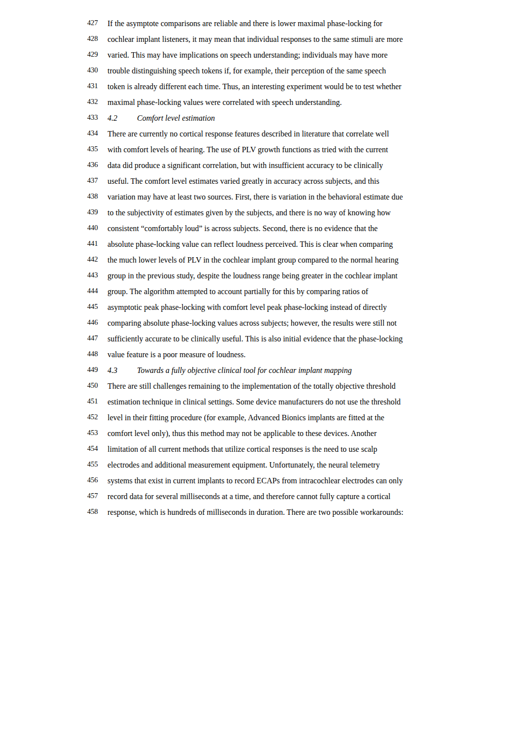If the asymptote comparisons are reliable and there is lower maximal phase-locking for
cochlear implant listeners, it may mean that individual responses to the same stimuli are more
varied. This may have implications on speech understanding; individuals may have more
trouble distinguishing speech tokens if, for example, their perception of the same speech
token is already different each time. Thus, an interesting experiment would be to test whether
maximal phase-locking values were correlated with speech understanding.
4.2
Comfort level estimation
There are currently no cortical response features described in literature that correlate well
with comfort levels of hearing. The use of PLV growth functions as tried with the current
data did produce a significant correlation, but with insufficient accuracy to be clinically
useful. The comfort level estimates varied greatly in accuracy across subjects, and this
variation may have at least two sources. First, there is variation in the behavioral estimate due
to the subjectivity of estimates given by the subjects, and there is no way of knowing how
consistent “comfortably loud” is across subjects. Second, there is no evidence that the
absolute phase-locking value can reflect loudness perceived. This is clear when comparing
the much lower levels of PLV in the cochlear implant group compared to the normal hearing
group in the previous study, despite the loudness range being greater in the cochlear implant
group. The algorithm attempted to account partially for this by comparing ratios of
asymptotic peak phase-locking with comfort level peak phase-locking instead of directly
comparing absolute phase-locking values across subjects; however, the results were still not
sufficiently accurate to be clinically useful. This is also initial evidence that the phase-locking
value feature is a poor measure of loudness.
4.3
Towards a fully objective clinical tool for cochlear implant mapping
There are still challenges remaining to the implementation of the totally objective threshold
estimation technique in clinical settings. Some device manufacturers do not use the threshold
level in their fitting procedure (for example, Advanced Bionics implants are fitted at the
comfort level only), thus this method may not be applicable to these devices. Another
limitation of all current methods that utilize cortical responses is the need to use scalp
electrodes and additional measurement equipment. Unfortunately, the neural telemetry
systems that exist in current implants to record ECAPs from intracochlear electrodes can only
record data for several milliseconds at a time, and therefore cannot fully capture a cortical
response, which is hundreds of milliseconds in duration. There are two possible workarounds: